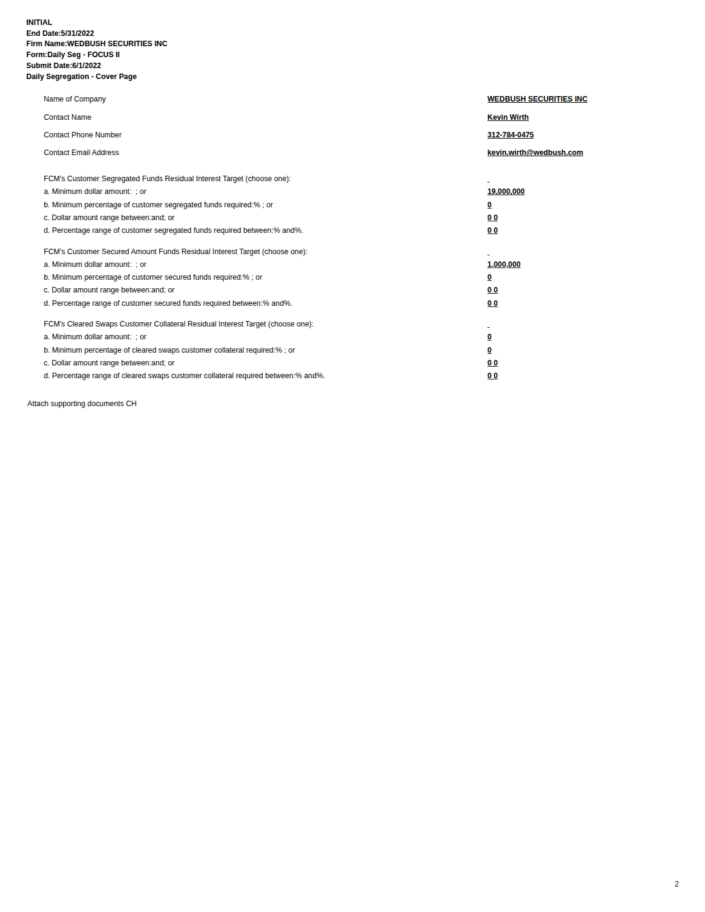INITIAL
End Date:5/31/2022
Firm Name:WEDBUSH SECURITIES INC
Form:Daily Seg - FOCUS II
Submit Date:6/1/2022
Daily Segregation - Cover Page
| Name of Company | WEDBUSH SECURITIES INC |
| Contact Name | Kevin Wirth |
| Contact Phone Number | 312-784-0475 |
| Contact Email Address | kevin.wirth@wedbush.com |
| FCM’s Customer Segregated Funds Residual Interest Target (choose one): | |
| a. Minimum dollar amount: ; or | 19,000,000 |
| b. Minimum percentage of customer segregated funds required:% ; or | 0 |
| c. Dollar amount range between:and; or | 0 0 |
| d. Percentage range of customer segregated funds required between:% and%. | 0 0 |
| FCM’s Customer Secured Amount Funds Residual Interest Target (choose one): | |
| a. Minimum dollar amount: ; or | 1,000,000 |
| b. Minimum percentage of customer secured funds required:% ; or | 0 |
| c. Dollar amount range between:and; or | 0 0 |
| d. Percentage range of customer secured funds required between:% and%. | 0 0 |
| FCM's Cleared Swaps Customer Collateral Residual Interest Target (choose one): | |
| a. Minimum dollar amount: ; or | 0 |
| b. Minimum percentage of cleared swaps customer collateral required:% ; or | 0 |
| c. Dollar amount range between:and; or | 0 0 |
| d. Percentage range of cleared swaps customer collateral required between:% and%. | 0 0 |
Attach supporting documents CH
2